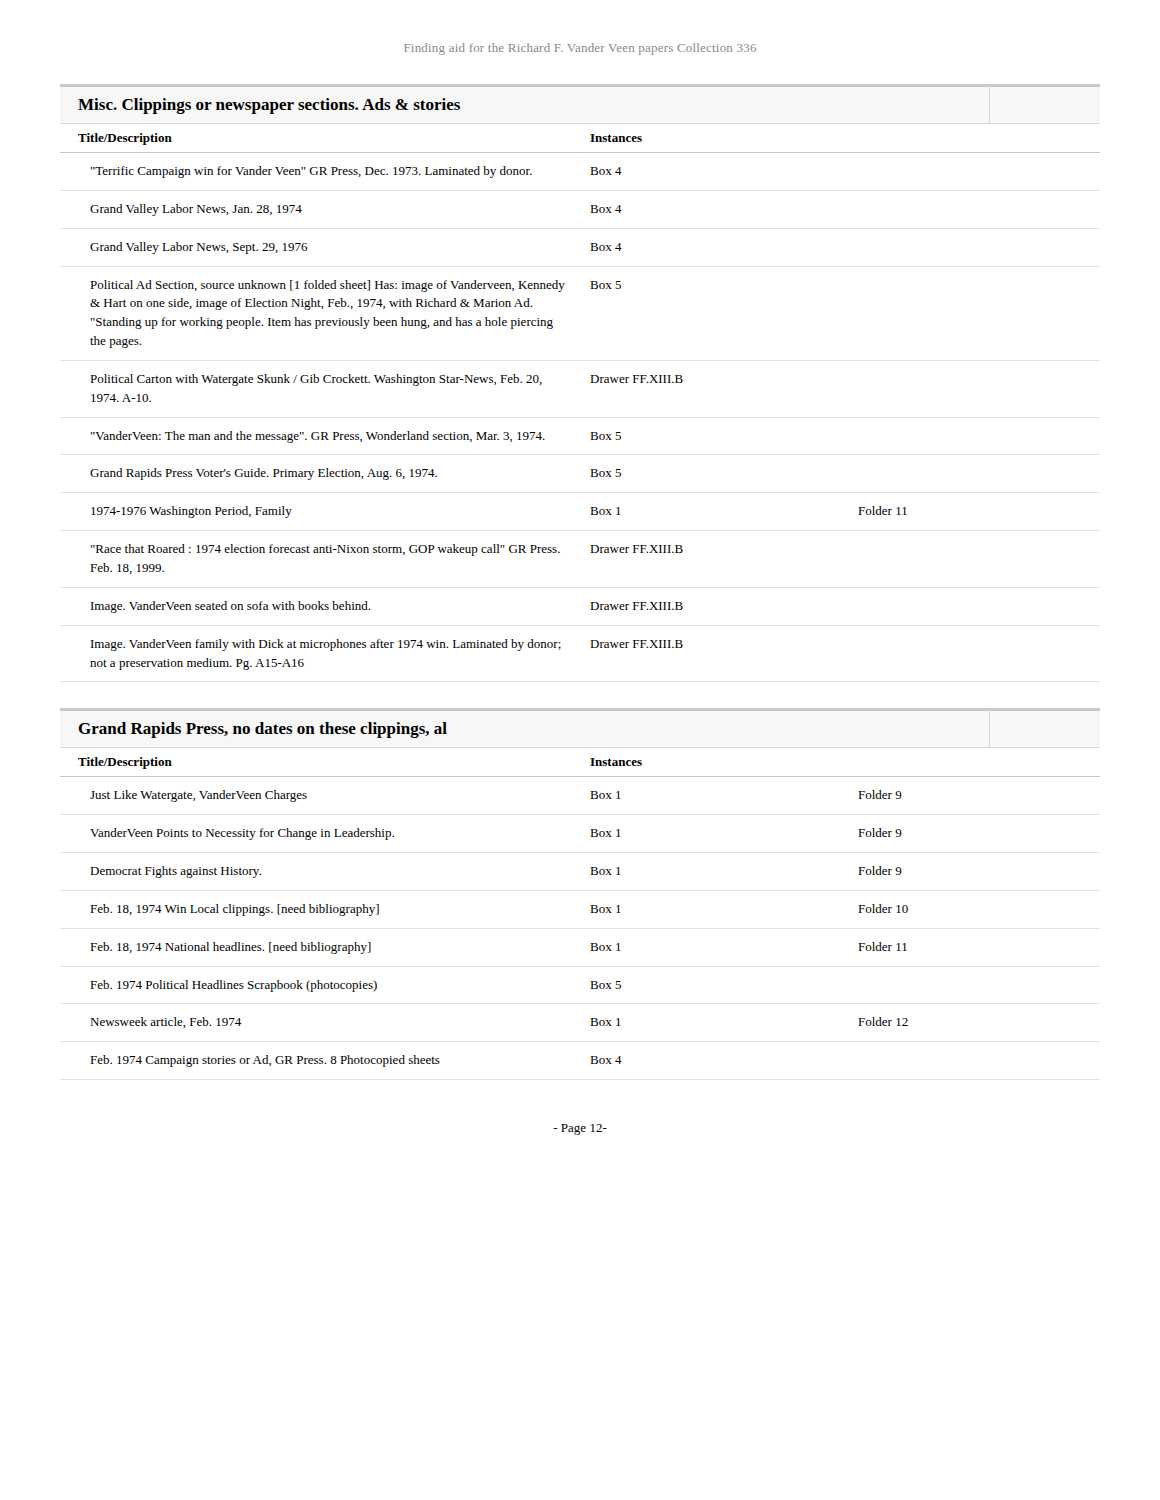Finding aid for the Richard F. Vander Veen papers Collection 336
Misc. Clippings or newspaper sections. Ads & stories
| Title/Description | Instances |
| --- | --- |
| "Terrific Campaign win for Vander Veen" GR Press, Dec. 1973. Laminated by donor. | Box 4 | |
| Grand Valley Labor News, Jan. 28, 1974 | Box 4 | |
| Grand Valley Labor News, Sept. 29, 1976 | Box 4 | |
| Political Ad Section, source unknown [1 folded sheet] Has: image of Vanderveen, Kennedy & Hart on one side, image of Election Night, Feb., 1974, with Richard & Marion Ad. "Standing up for working people. Item has previously been hung, and has a hole piercing the pages. | Box 5 | |
| Political Carton with Watergate Skunk / Gib Crockett. Washington Star-News, Feb. 20, 1974. A-10. | Drawer FF.XIII.B | |
| "VanderVeen: The man and the message". GR Press, Wonderland section, Mar. 3, 1974. | Box 5 | |
| Grand Rapids Press Voter's Guide. Primary Election, Aug. 6, 1974. | Box 5 | |
| 1974-1976 Washington Period, Family | Box 1 | Folder 11 |
| "Race that Roared : 1974 election forecast anti-Nixon storm, GOP wakeup call" GR Press. Feb. 18, 1999. | Drawer FF.XIII.B | |
| Image. VanderVeen seated on sofa with books behind. | Drawer FF.XIII.B | |
| Image. VanderVeen family with Dick at microphones after 1974 win. Laminated by donor; not a preservation medium. Pg. A15-A16 | Drawer FF.XIII.B | |
Grand Rapids Press, no dates on these clippings, al
| Title/Description | Instances |
| --- | --- |
| Just Like Watergate, VanderVeen Charges | Box 1 | Folder 9 |
| VanderVeen Points to Necessity for Change in Leadership. | Box 1 | Folder 9 |
| Democrat Fights against History. | Box 1 | Folder 9 |
| Feb. 18, 1974 Win Local clippings. [need bibliography] | Box 1 | Folder 10 |
| Feb. 18, 1974 National headlines. [need bibliography] | Box 1 | Folder 11 |
| Feb. 1974 Political Headlines Scrapbook (photocopies) | Box 5 | |
| Newsweek article, Feb. 1974 | Box 1 | Folder 12 |
| Feb. 1974 Campaign stories or Ad, GR Press. 8 Photocopied sheets | Box 4 | |
- Page 12-